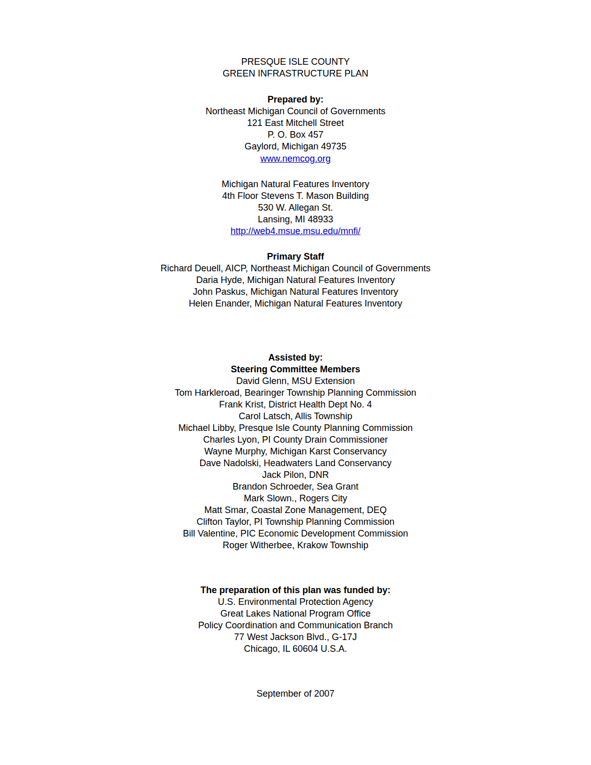PRESQUE ISLE COUNTY
GREEN INFRASTRUCTURE PLAN
Prepared by:
Northeast Michigan Council of Governments
121 East Mitchell Street
P. O. Box 457
Gaylord, Michigan 49735
www.nemcog.org
Michigan Natural Features Inventory
4th Floor Stevens T. Mason Building
530 W. Allegan St.
Lansing, MI 48933
http://web4.msue.msu.edu/mnfi/
Primary Staff
Richard Deuell, AICP, Northeast Michigan Council of Governments
Daria Hyde, Michigan Natural Features Inventory
John Paskus, Michigan Natural Features Inventory
Helen Enander, Michigan Natural Features Inventory
Assisted by:
Steering Committee Members
David Glenn, MSU Extension
Tom Harkleroad, Bearinger Township Planning Commission
Frank Krist, District Health Dept No. 4
Carol Latsch, Allis Township
Michael Libby, Presque Isle County Planning Commission
Charles Lyon, PI County Drain Commissioner
Wayne Murphy, Michigan Karst Conservancy
Dave Nadolski, Headwaters Land Conservancy
Jack Pilon, DNR
Brandon Schroeder, Sea Grant
Mark Slown., Rogers City
Matt Smar, Coastal Zone Management, DEQ
Clifton Taylor, PI Township Planning Commission
Bill Valentine, PIC Economic Development Commission
Roger Witherbee, Krakow Township
The preparation of this plan was funded by:
U.S. Environmental Protection Agency
Great Lakes National Program Office
Policy Coordination and Communication Branch
77 West Jackson Blvd., G-17J
Chicago, IL 60604 U.S.A.
September of 2007